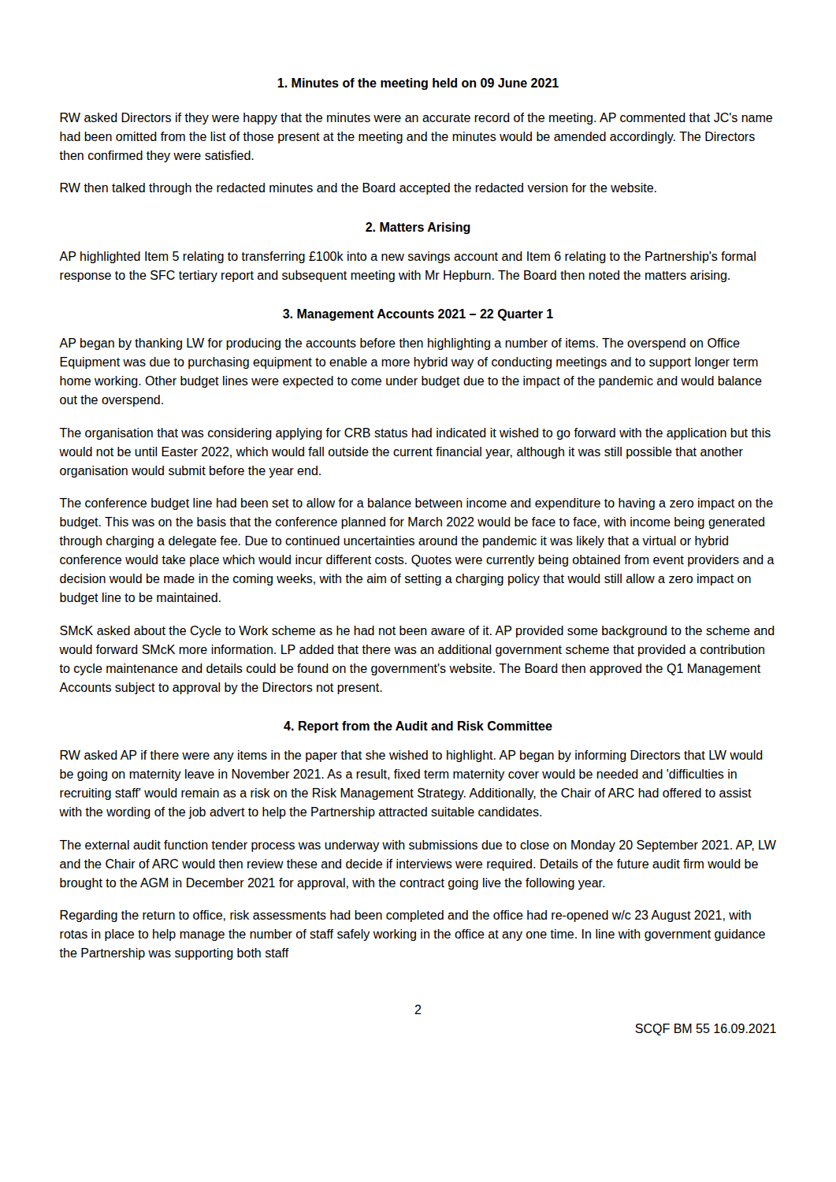1. Minutes of the meeting held on 09 June 2021
RW asked Directors if they were happy that the minutes were an accurate record of the meeting. AP commented that JC's name had been omitted from the list of those present at the meeting and the minutes would be amended accordingly. The Directors then confirmed they were satisfied.
RW then talked through the redacted minutes and the Board accepted the redacted version for the website.
2. Matters Arising
AP highlighted Item 5 relating to transferring £100k into a new savings account and Item 6 relating to the Partnership's formal response to the SFC tertiary report and subsequent meeting with Mr Hepburn. The Board then noted the matters arising.
3. Management Accounts 2021 – 22 Quarter 1
AP began by thanking LW for producing the accounts before then highlighting a number of items. The overspend on Office Equipment was due to purchasing equipment to enable a more hybrid way of conducting meetings and to support longer term home working. Other budget lines were expected to come under budget due to the impact of the pandemic and would balance out the overspend.
The organisation that was considering applying for CRB status had indicated it wished to go forward with the application but this would not be until Easter 2022, which would fall outside the current financial year, although it was still possible that another organisation would submit before the year end.
The conference budget line had been set to allow for a balance between income and expenditure to having a zero impact on the budget. This was on the basis that the conference planned for March 2022 would be face to face, with income being generated through charging a delegate fee. Due to continued uncertainties around the pandemic it was likely that a virtual or hybrid conference would take place which would incur different costs. Quotes were currently being obtained from event providers and a decision would be made in the coming weeks, with the aim of setting a charging policy that would still allow a zero impact on budget line to be maintained.
SMcK asked about the Cycle to Work scheme as he had not been aware of it. AP provided some background to the scheme and would forward SMcK more information. LP added that there was an additional government scheme that provided a contribution to cycle maintenance and details could be found on the government's website. The Board then approved the Q1 Management Accounts subject to approval by the Directors not present.
4. Report from the Audit and Risk Committee
RW asked AP if there were any items in the paper that she wished to highlight. AP began by informing Directors that LW would be going on maternity leave in November 2021. As a result, fixed term maternity cover would be needed and 'difficulties in recruiting staff' would remain as a risk on the Risk Management Strategy. Additionally, the Chair of ARC had offered to assist with the wording of the job advert to help the Partnership attracted suitable candidates.
The external audit function tender process was underway with submissions due to close on Monday 20 September 2021. AP, LW and the Chair of ARC would then review these and decide if interviews were required. Details of the future audit firm would be brought to the AGM in December 2021 for approval, with the contract going live the following year.
Regarding the return to office, risk assessments had been completed and the office had re-opened w/c 23 August 2021, with rotas in place to help manage the number of staff safely working in the office at any one time. In line with government guidance the Partnership was supporting both staff
2
SCQF BM 55 16.09.2021